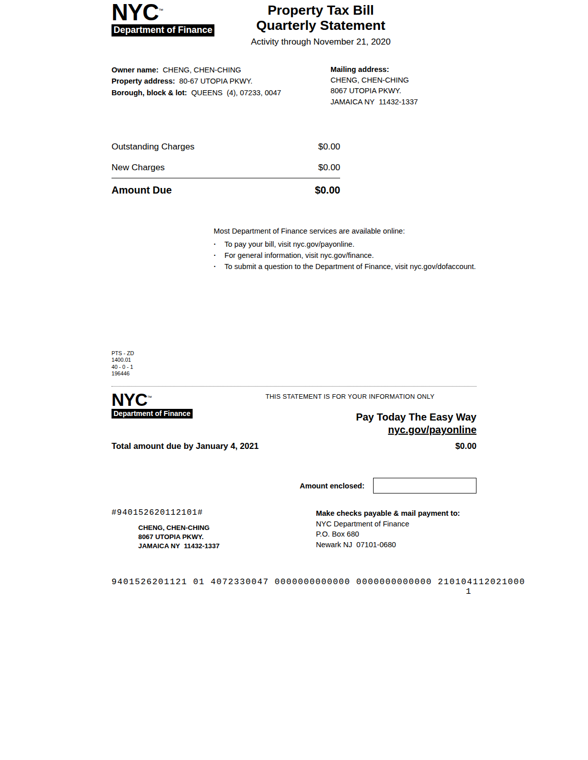NYC™
Department of Finance
Property Tax Bill
Quarterly Statement
Activity through November 21, 2020
Owner name: CHENG, CHEN-CHING
Property address: 80-67 UTOPIA PKWY.
Borough, block & lot: QUEENS (4), 07233, 0047
Mailing address:
CHENG, CHEN-CHING
8067 UTOPIA PKWY.
JAMAICA NY 11432-1337
| Outstanding Charges | $0.00 | |
| New Charges | $0.00 | |
| Amount Due | $0.00 | |
Most Department of Finance services are available online:
To pay your bill, visit nyc.gov/payonline.
For general information, visit nyc.gov/finance.
To submit a question to the Department of Finance, visit nyc.gov/dofaccount.
PTS - ZD
1400.01
40 - 0 - 1
196446
NYC™
Department of Finance
THIS STATEMENT IS FOR YOUR INFORMATION ONLY
Pay Today The Easy Way
nyc.gov/payonline
Total amount due by January 4, 2021
$0.00
Amount enclosed:
#940152620112101#
CHENG, CHEN-CHING
8067 UTOPIA PKWY.
JAMAICA NY 11432-1337
Make checks payable & mail payment to:
NYC Department of Finance
P.O. Box 680
Newark NJ 07101-0680
9401526201121 01 4072330047 0000000000000 0000000000000 2101041120210001